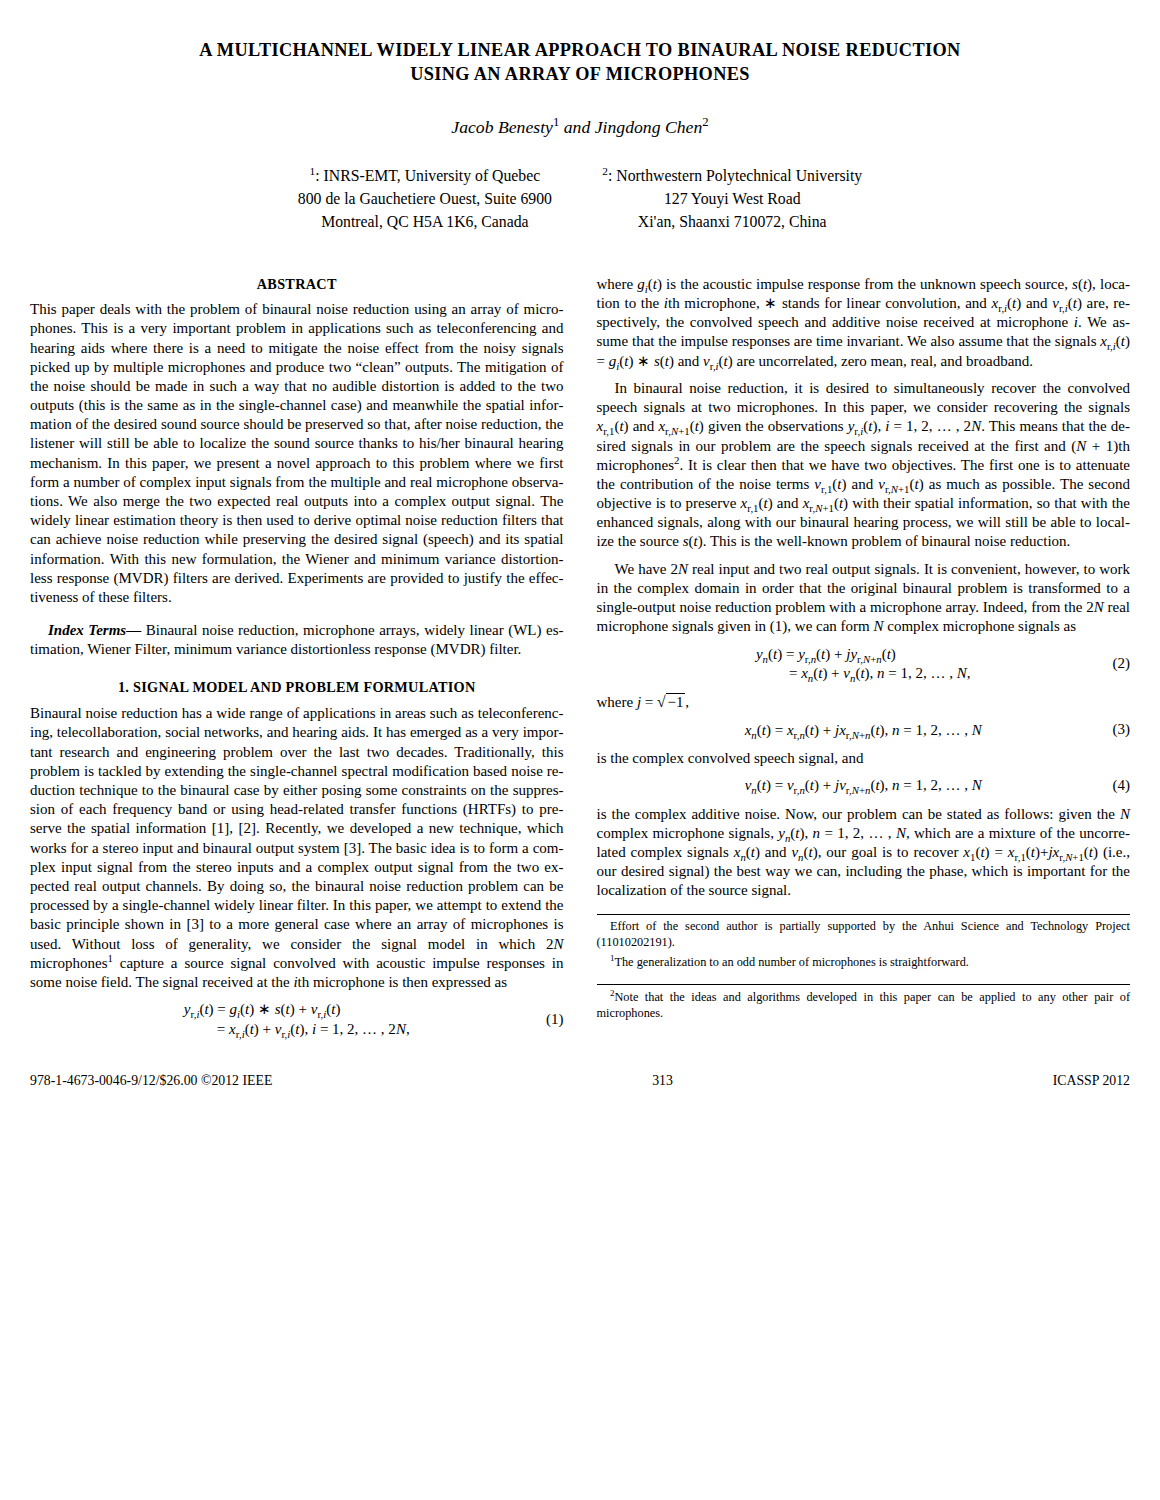A Multichannel Widely Linear Approach to Binaural Noise Reduction
Using an Array of Microphones
Jacob Benesty1 and Jingdong Chen2
1: INRS-EMT, University of Quebec
800 de la Gauchetiere Ouest, Suite 6900
Montreal, QC H5A 1K6, Canada
2: Northwestern Polytechnical University
127 Youyi West Road
Xi'an, Shaanxi 710072, China
Abstract
This paper deals with the problem of binaural noise reduction using an array of microphones. This is a very important problem in applications such as teleconferencing and hearing aids where there is a need to mitigate the noise effect from the noisy signals picked up by multiple microphones and produce two “clean” outputs. The mitigation of the noise should be made in such a way that no audible distortion is added to the two outputs (this is the same as in the single-channel case) and meanwhile the spatial information of the desired sound source should be preserved so that, after noise reduction, the listener will still be able to localize the sound source thanks to his/her binaural hearing mechanism. In this paper, we present a novel approach to this problem where we first form a number of complex input signals from the multiple and real microphone observations. We also merge the two expected real outputs into a complex output signal. The widely linear estimation theory is then used to derive optimal noise reduction filters that can achieve noise reduction while preserving the desired signal (speech) and its spatial information. With this new formulation, the Wiener and minimum variance distortionless response (MVDR) filters are derived. Experiments are provided to justify the effectiveness of these filters.
Index Terms— Binaural noise reduction, microphone arrays, widely linear (WL) estimation, Wiener Filter, minimum variance distortionless response (MVDR) filter.
1. Signal Model and Problem Formulation
Binaural noise reduction has a wide range of applications in areas such as teleconferencing, telecollaboration, social networks, and hearing aids. It has emerged as a very important research and engineering problem over the last two decades. Traditionally, this problem is tackled by extending the single-channel spectral modification based noise reduction technique to the binaural case by either posing some constraints on the suppression of each frequency band or using head-related transfer functions (HRTFs) to preserve the spatial information [1], [2]. Recently, we developed a new technique, which works for a stereo input and binaural output system [3]. The basic idea is to form a complex input signal from the stereo inputs and a complex output signal from the two expected real output channels. By doing so, the binaural noise reduction problem can be processed by a single-channel widely linear filter. In this paper, we attempt to extend the basic principle shown in [3] to a more general case where an array of microphones is used. Without loss of generality, we consider the signal model in which 2N microphones1 capture a source signal convolved with acoustic impulse responses in some noise field. The signal received at the ith microphone is then expressed as
yr,i(t) = gi(t) ∗ s(t) + vr,i(t) = xr,i(t) + vr,i(t), i = 1, 2, … , 2N, (1)
where gi(t) is the acoustic impulse response from the unknown speech source, s(t), location to the ith microphone, ∗ stands for linear convolution, and xr,i(t) and vr,i(t) are, respectively, the convolved speech and additive noise received at microphone i. We assume that the impulse responses are time invariant. We also assume that the signals xr,i(t) = gi(t) ∗ s(t) and vr,i(t) are uncorrelated, zero mean, real, and broadband.
In binaural noise reduction, it is desired to simultaneously recover the convolved speech signals at two microphones. In this paper, we consider recovering the signals xr,1(t) and xr,N+1(t) given the observations yr,i(t), i = 1, 2, … , 2N. This means that the desired signals in our problem are the speech signals received at the first and (N + 1)th microphones2. It is clear then that we have two objectives. The first one is to attenuate the contribution of the noise terms vr,1(t) and vr,N+1(t) as much as possible. The second objective is to preserve xr,1(t) and xr,N+1(t) with their spatial information, so that with the enhanced signals, along with our binaural hearing process, we will still be able to localize the source s(t). This is the well-known problem of binaural noise reduction.
We have 2N real input and two real output signals. It is convenient, however, to work in the complex domain in order that the original binaural problem is transformed to a single-output noise reduction problem with a microphone array. Indeed, from the 2N real microphone signals given in (1), we can form N complex microphone signals as
yn(t) = yr,n(t) + jyr,N+n(t) = xn(t) + vn(t), n = 1, 2, … , N, (2)
where j = √−1,
xn(t) = xr,n(t) + jxr,N+n(t), n = 1, 2, … , N (3)
is the complex convolved speech signal, and
vn(t) = vr,n(t) + jvr,N+n(t), n = 1, 2, … , N (4)
is the complex additive noise. Now, our problem can be stated as follows: given the N complex microphone signals, yn(t), n = 1, 2, … , N, which are a mixture of the uncorrelated complex signals xn(t) and vn(t), our goal is to recover x1(t) = xr,1(t)+jxr,N+1(t) (i.e., our desired signal) the best way we can, including the phase, which is important for the localization of the source signal.
Effort of the second author is partially supported by the Anhui Science and Technology Project (11010202191).
1The generalization to an odd number of microphones is straightforward.
2Note that the ideas and algorithms developed in this paper can be applied to any other pair of microphones.
978-1-4673-0046-9/12/$26.00 ©2012 IEEE
313
ICASSP 2012